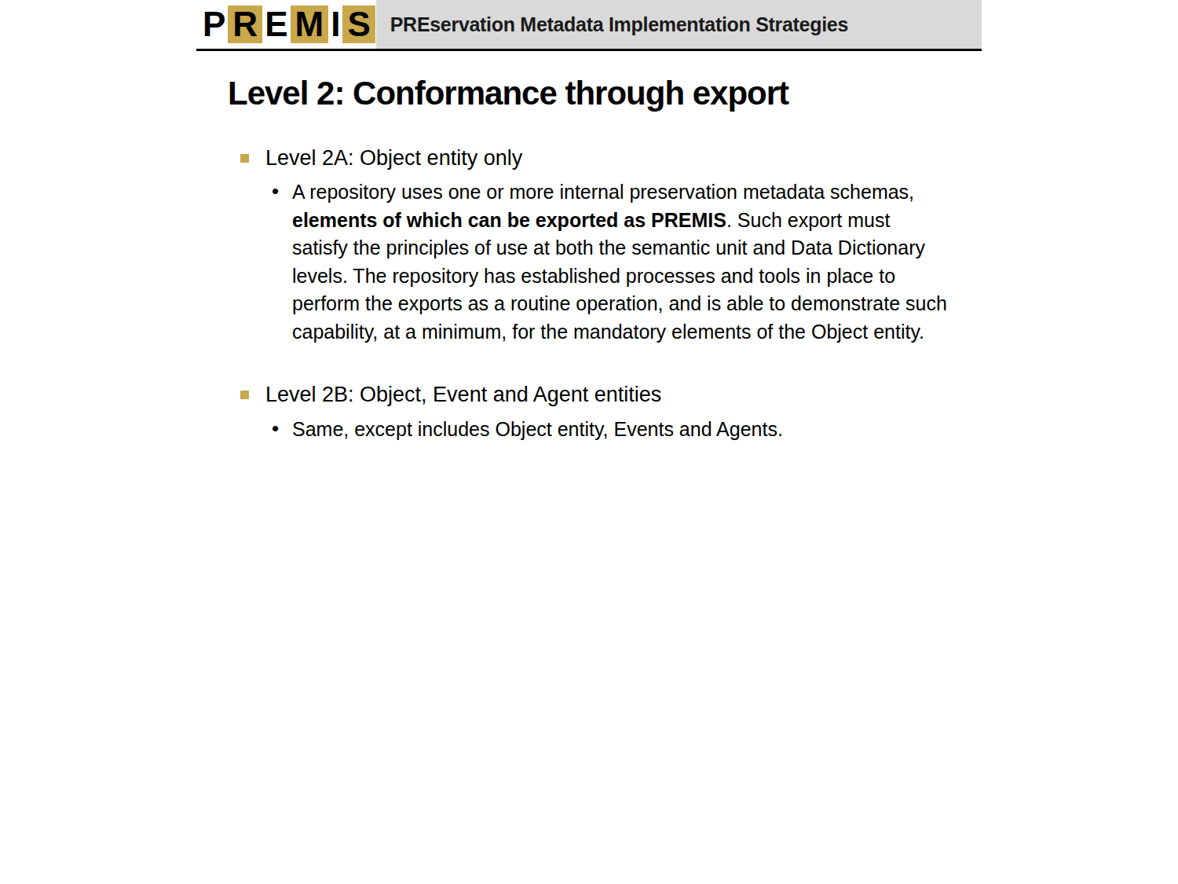PREMIS
PREservation Metadata Implementation Strategies
Level 2: Conformance through export
Level 2A: Object entity only
A repository uses one or more internal preservation metadata schemas, elements of which can be exported as PREMIS. Such export must satisfy the principles of use at both the semantic unit and Data Dictionary levels. The repository has established processes and tools in place to perform the exports as a routine operation, and is able to demonstrate such capability, at a minimum, for the mandatory elements of the Object entity.
Level 2B: Object, Event and Agent entities
Same, except includes Object entity, Events and Agents.